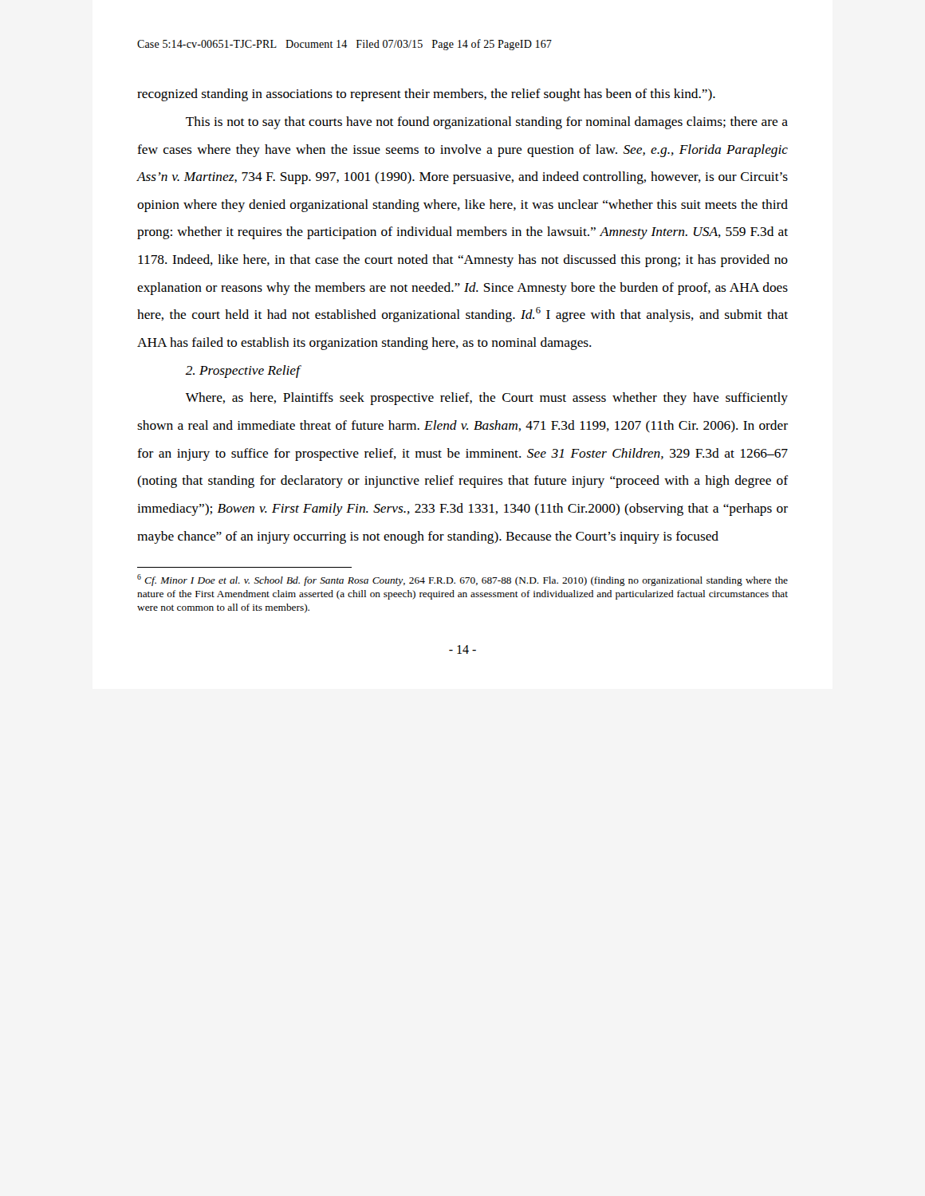Case 5:14-cv-00651-TJC-PRL Document 14 Filed 07/03/15 Page 14 of 25 PageID 167
recognized standing in associations to represent their members, the relief sought has been of this kind.”).
This is not to say that courts have not found organizational standing for nominal damages claims; there are a few cases where they have when the issue seems to involve a pure question of law. See, e.g., Florida Paraplegic Ass’n v. Martinez, 734 F. Supp. 997, 1001 (1990). More persuasive, and indeed controlling, however, is our Circuit’s opinion where they denied organizational standing where, like here, it was unclear “whether this suit meets the third prong: whether it requires the participation of individual members in the lawsuit.” Amnesty Intern. USA, 559 F.3d at 1178. Indeed, like here, in that case the court noted that “Amnesty has not discussed this prong; it has provided no explanation or reasons why the members are not needed.” Id. Since Amnesty bore the burden of proof, as AHA does here, the court held it had not established organizational standing. Id.6 I agree with that analysis, and submit that AHA has failed to establish its organization standing here, as to nominal damages.
2. Prospective Relief
Where, as here, Plaintiffs seek prospective relief, the Court must assess whether they have sufficiently shown a real and immediate threat of future harm. Elend v. Basham, 471 F.3d 1199, 1207 (11th Cir. 2006). In order for an injury to suffice for prospective relief, it must be imminent. See 31 Foster Children, 329 F.3d at 1266–67 (noting that standing for declaratory or injunctive relief requires that future injury “proceed with a high degree of immediacy”); Bowen v. First Family Fin. Servs., 233 F.3d 1331, 1340 (11th Cir.2000) (observing that a “perhaps or maybe chance” of an injury occurring is not enough for standing). Because the Court’s inquiry is focused
6 Cf. Minor I Doe et al. v. School Bd. for Santa Rosa County, 264 F.R.D. 670, 687-88 (N.D. Fla. 2010) (finding no organizational standing where the nature of the First Amendment claim asserted (a chill on speech) required an assessment of individualized and particularized factual circumstances that were not common to all of its members).
- 14 -